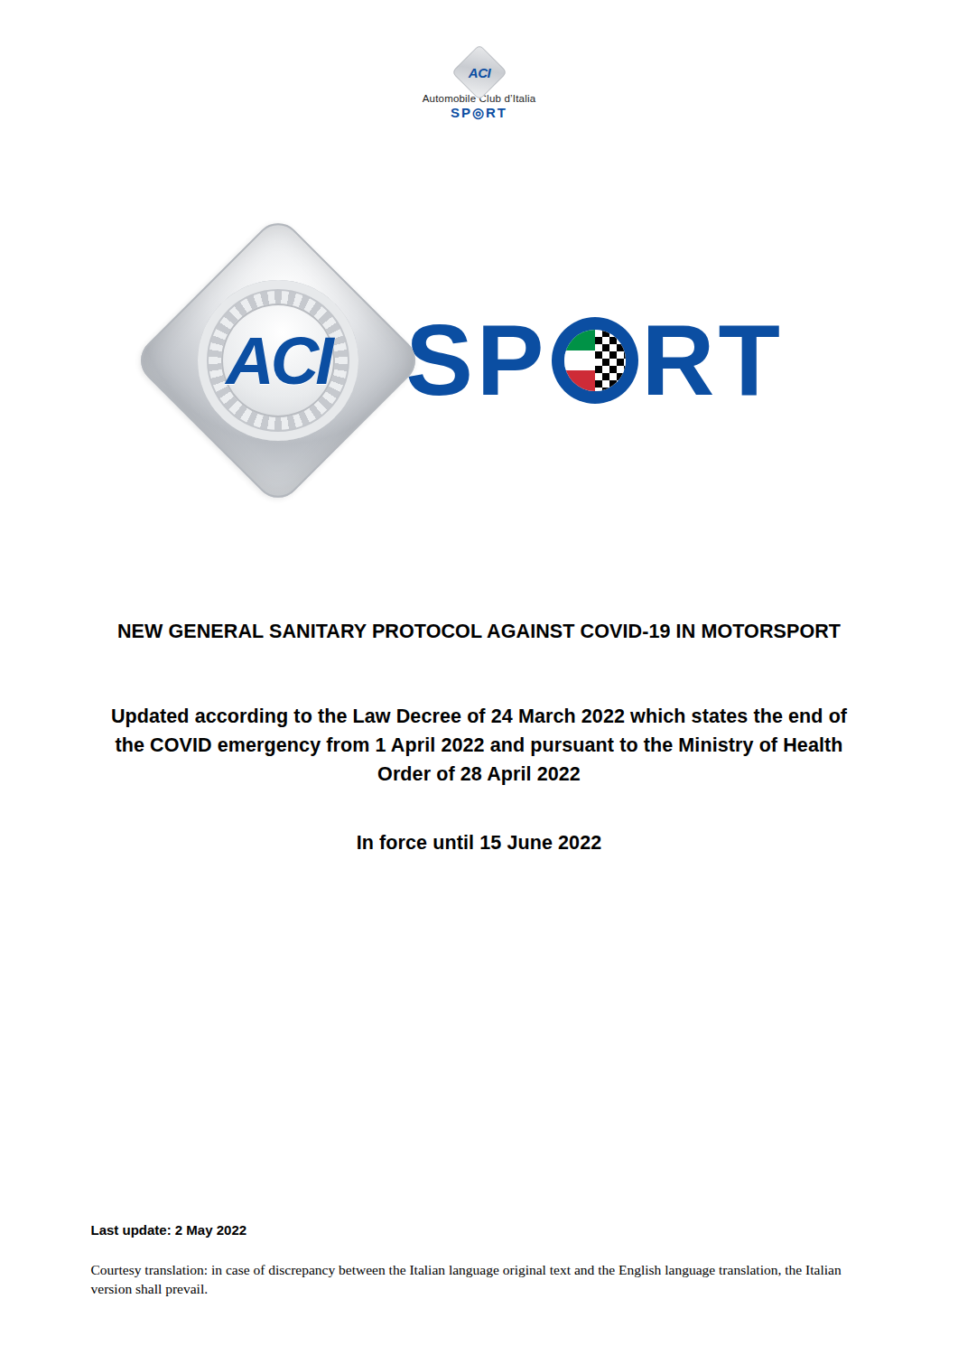ACI
Automobile Club d’Italia
SP◎RT
ACI
SP RT
NEW GENERAL SANITARY PROTOCOL AGAINST COVID-19 IN MOTORSPORT
Updated according to the Law Decree of 24 March 2022 which states the end of the COVID emergency from 1 April 2022 and pursuant to the Ministry of Health Order of 28 April 2022
In force until 15 June 2022
Last update: 2 May 2022
Courtesy translation: in case of discrepancy between the Italian language original text and the English language translation, the Italian version shall prevail.